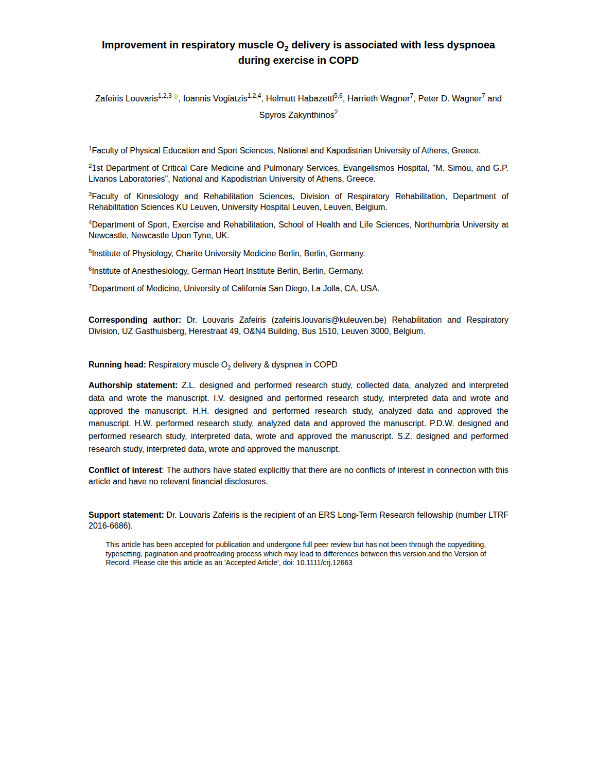Improvement in respiratory muscle O2 delivery is associated with less dyspnoea during exercise in COPD
Zafeiris Louvaris1,2,3 iD, Ioannis Vogiatzis1,2,4, Helmutt Habazettl5,6, Harrieth Wagner7, Peter D. Wagner7 and Spyros Zakynthinos2
1Faculty of Physical Education and Sport Sciences, National and Kapodistrian University of Athens, Greece.
21st Department of Critical Care Medicine and Pulmonary Services, Evangelismos Hospital, "M. Simou, and G.P. Livanos Laboratories", National and Kapodistrian University of Athens, Greece.
3Faculty of Kinesiology and Rehabilitation Sciences, Division of Respiratory Rehabilitation, Department of Rehabilitation Sciences KU Leuven, University Hospital Leuven, Leuven, Belgium.
4Department of Sport, Exercise and Rehabilitation, School of Health and Life Sciences, Northumbria University at Newcastle, Newcastle Upon Tyne, UK.
5Institute of Physiology, Charite University Medicine Berlin, Berlin, Germany.
6Institute of Anesthesiology, German Heart Institute Berlin, Berlin, Germany.
7Department of Medicine, University of California San Diego, La Jolla, CA, USA.
Corresponding author: Dr. Louvaris Zafeiris (zafeiris.louvaris@kuleuven.be) Rehabilitation and Respiratory Division, UZ Gasthuisberg, Herestraat 49, O&N4 Building, Bus 1510, Leuven 3000, Belgium.
Running head: Respiratory muscle O2 delivery & dyspnea in COPD
Authorship statement: Z.L. designed and performed research study, collected data, analyzed and interpreted data and wrote the manuscript. I.V. designed and performed research study, interpreted data and wrote and approved the manuscript. H.H. designed and performed research study, analyzed data and approved the manuscript. H.W. performed research study, analyzed data and approved the manuscript. P.D.W. designed and performed research study, interpreted data, wrote and approved the manuscript. S.Z. designed and performed research study, interpreted data, wrote and approved the manuscript.
Conflict of interest: The authors have stated explicitly that there are no conflicts of interest in connection with this article and have no relevant financial disclosures.
Support statement: Dr. Louvaris Zafeiris is the recipient of an ERS Long-Term Research fellowship (number LTRF 2016-6686).
This article has been accepted for publication and undergone full peer review but has not been through the copyediting, typesetting, pagination and proofreading process which may lead to differences between this version and the Version of Record. Please cite this article as an 'Accepted Article', doi: 10.1111/crj.12663